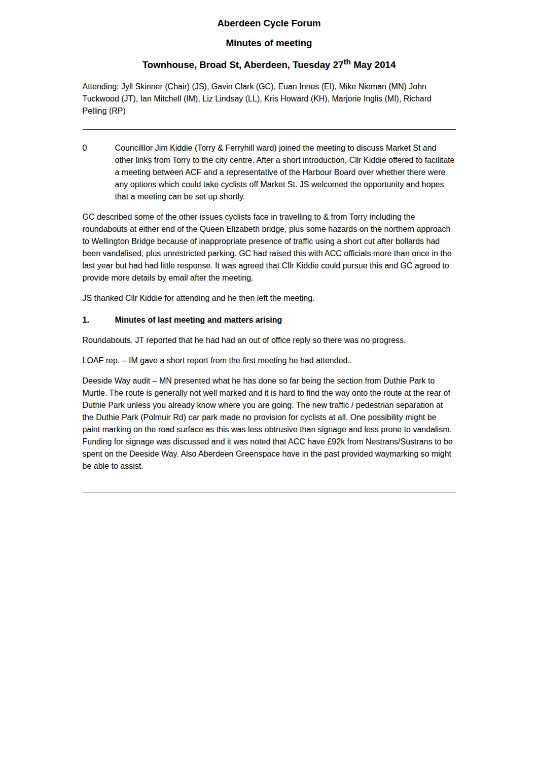Aberdeen Cycle Forum
Minutes of meeting
Townhouse, Broad St, Aberdeen, Tuesday 27th May 2014
Attending: Jyll Skinner (Chair) (JS), Gavin Clark (GC), Euan Innes (EI), Mike Nieman (MN) John Tuckwood (JT), Ian Mitchell (IM), Liz Lindsay (LL), Kris Howard (KH), Marjorie Inglis (MI), Richard Pelling (RP)
0
Councilllor Jim Kiddie (Torry & Ferryhill ward) joined the meeting to discuss Market St and other links from Torry to the city centre. After a short introduction, Cllr Kiddie offered to facilitate a meeting between ACF and a representative of the Harbour Board over whether there were any options which could take cyclists off Market St. JS welcomed the opportunity and hopes that a meeting can be set up shortly.
GC described some of the other issues cyclists face in travelling to & from Torry including the roundabouts at either end of the Queen Elizabeth bridge, plus some hazards on the northern approach to Wellington Bridge because of inappropriate presence of traffic using a short cut after bollards had been vandalised, plus unrestricted parking. GC had raised this with ACC officials more than once in the last year but had had little response. It was agreed that Cllr Kiddie could pursue this and GC agreed to provide more details by email after the meeting.
JS thanked Cllr Kiddie for attending and he then left the meeting.
1.
Minutes of last meeting and matters arising
Roundabouts. JT reported that he had had an out of office reply so there was no progress.
LOAF rep. – IM gave a short report from the first meeting he had attended..
Deeside Way audit – MN presented what he has done so far being the section from Duthie Park to Murtle. The route is generally not well marked and it is hard to find the way onto the route at the rear of Duthie Park unless you already know where you are going. The new traffic / pedestrian separation at the Duthie Park (Polmuir Rd) car park made no provision for cyclists at all. One possibility might be paint marking on the road surface as this was less obtrusive than signage and less prone to vandalism. Funding for signage was discussed and it was noted that ACC have £92k from Nestrans/Sustrans to be spent on the Deeside Way. Also Aberdeen Greenspace have in the past provided waymarking so might be able to assist.